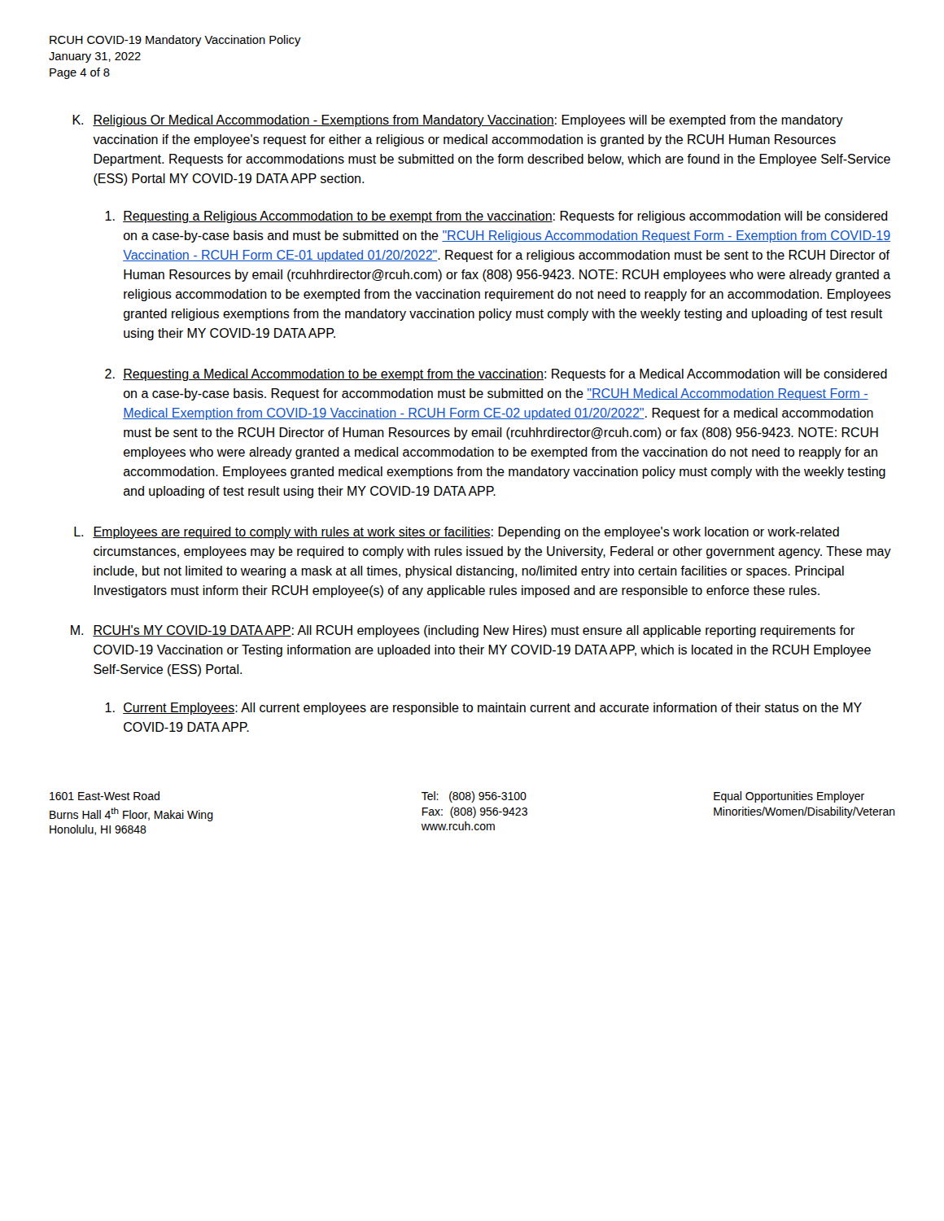RCUH COVID-19 Mandatory Vaccination Policy
January 31, 2022
Page 4 of 8
Religious Or Medical Accommodation - Exemptions from Mandatory Vaccination: Employees will be exempted from the mandatory vaccination if the employee's request for either a religious or medical accommodation is granted by the RCUH Human Resources Department. Requests for accommodations must be submitted on the form described below, which are found in the Employee Self-Service (ESS) Portal MY COVID-19 DATA APP section.
Requesting a Religious Accommodation to be exempt from the vaccination: Requests for religious accommodation will be considered on a case-by-case basis and must be submitted on the "RCUH Religious Accommodation Request Form - Exemption from COVID-19 Vaccination - RCUH Form CE-01 updated 01/20/2022". Request for a religious accommodation must be sent to the RCUH Director of Human Resources by email (rcuhhrdirector@rcuh.com) or fax (808) 956-9423. NOTE: RCUH employees who were already granted a religious accommodation to be exempted from the vaccination requirement do not need to reapply for an accommodation. Employees granted religious exemptions from the mandatory vaccination policy must comply with the weekly testing and uploading of test result using their MY COVID-19 DATA APP.
Requesting a Medical Accommodation to be exempt from the vaccination: Requests for a Medical Accommodation will be considered on a case-by-case basis. Request for accommodation must be submitted on the "RCUH Medical Accommodation Request Form - Medical Exemption from COVID-19 Vaccination - RCUH Form CE-02 updated 01/20/2022". Request for a medical accommodation must be sent to the RCUH Director of Human Resources by email (rcuhhrdirector@rcuh.com) or fax (808) 956-9423. NOTE: RCUH employees who were already granted a medical accommodation to be exempted from the vaccination do not need to reapply for an accommodation. Employees granted medical exemptions from the mandatory vaccination policy must comply with the weekly testing and uploading of test result using their MY COVID-19 DATA APP.
Employees are required to comply with rules at work sites or facilities: Depending on the employee's work location or work-related circumstances, employees may be required to comply with rules issued by the University, Federal or other government agency. These may include, but not limited to wearing a mask at all times, physical distancing, no/limited entry into certain facilities or spaces. Principal Investigators must inform their RCUH employee(s) of any applicable rules imposed and are responsible to enforce these rules.
RCUH's MY COVID-19 DATA APP: All RCUH employees (including New Hires) must ensure all applicable reporting requirements for COVID-19 Vaccination or Testing information are uploaded into their MY COVID-19 DATA APP, which is located in the RCUH Employee Self-Service (ESS) Portal.
Current Employees: All current employees are responsible to maintain current and accurate information of their status on the MY COVID-19 DATA APP.
1601 East-West Road
Burns Hall 4th Floor, Makai Wing
Honolulu, HI 96848
Tel: (808) 956-3100
Fax: (808) 956-9423
www.rcuh.com
Equal Opportunities Employer
Minorities/Women/Disability/Veteran